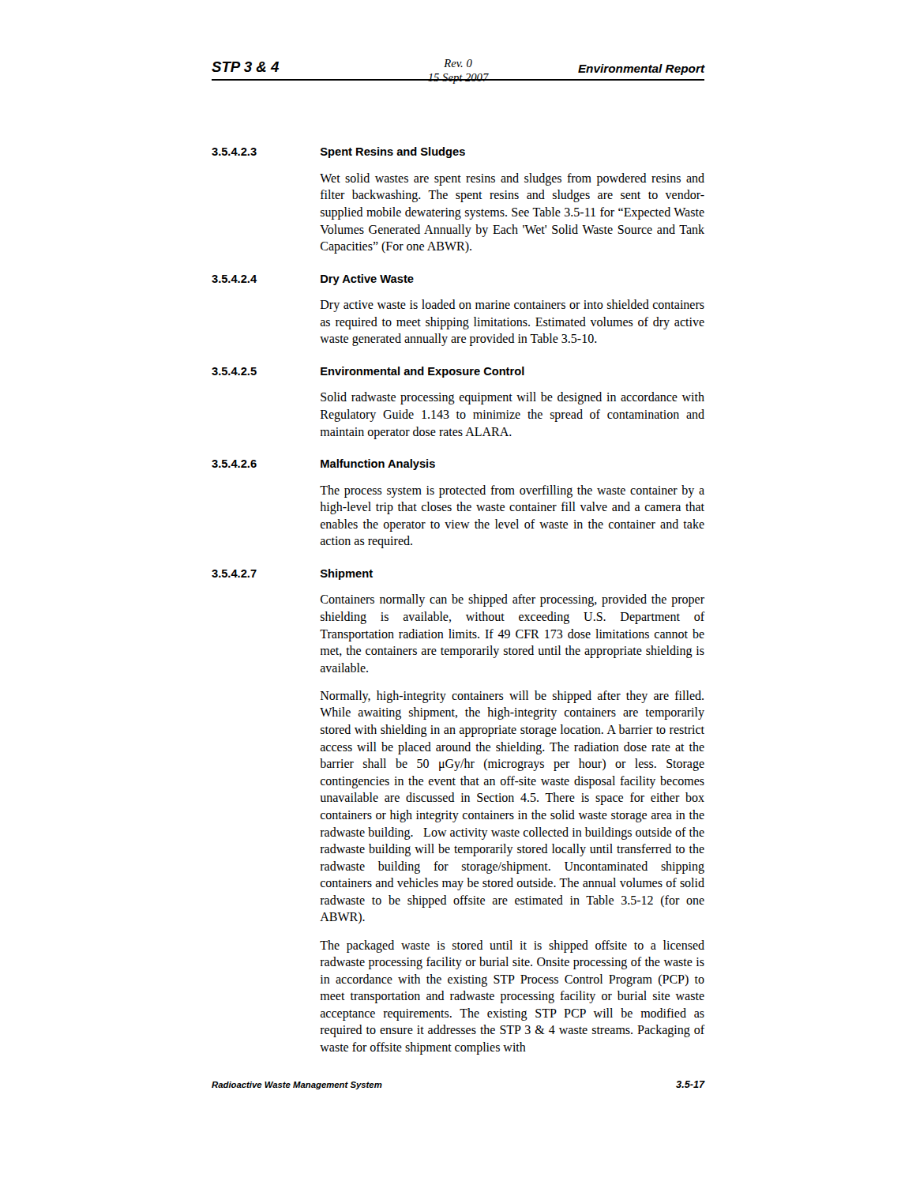Rev. 0
15 Sept 2007
STP 3 & 4
Environmental Report
3.5.4.2.3 Spent Resins and Sludges
Wet solid wastes are spent resins and sludges from powdered resins and filter backwashing. The spent resins and sludges are sent to vendor-supplied mobile dewatering systems. See Table 3.5-11 for “Expected Waste Volumes Generated Annually by Each 'Wet' Solid Waste Source and Tank Capacities” (For one ABWR).
3.5.4.2.4 Dry Active Waste
Dry active waste is loaded on marine containers or into shielded containers as required to meet shipping limitations. Estimated volumes of dry active waste generated annually are provided in Table 3.5-10.
3.5.4.2.5 Environmental and Exposure Control
Solid radwaste processing equipment will be designed in accordance with Regulatory Guide 1.143 to minimize the spread of contamination and maintain operator dose rates ALARA.
3.5.4.2.6 Malfunction Analysis
The process system is protected from overfilling the waste container by a high-level trip that closes the waste container fill valve and a camera that enables the operator to view the level of waste in the container and take action as required.
3.5.4.2.7 Shipment
Containers normally can be shipped after processing, provided the proper shielding is available, without exceeding U.S. Department of Transportation radiation limits. If 49 CFR 173 dose limitations cannot be met, the containers are temporarily stored until the appropriate shielding is available.
Normally, high-integrity containers will be shipped after they are filled. While awaiting shipment, the high-integrity containers are temporarily stored with shielding in an appropriate storage location. A barrier to restrict access will be placed around the shielding. The radiation dose rate at the barrier shall be 50 μGy/hr (micrograys per hour) or less. Storage contingencies in the event that an off-site waste disposal facility becomes unavailable are discussed in Section 4.5. There is space for either box containers or high integrity containers in the solid waste storage area in the radwaste building. Low activity waste collected in buildings outside of the radwaste building will be temporarily stored locally until transferred to the radwaste building for storage/shipment. Uncontaminated shipping containers and vehicles may be stored outside. The annual volumes of solid radwaste to be shipped offsite are estimated in Table 3.5-12 (for one ABWR).
The packaged waste is stored until it is shipped offsite to a licensed radwaste processing facility or burial site. Onsite processing of the waste is in accordance with the existing STP Process Control Program (PCP) to meet transportation and radwaste processing facility or burial site waste acceptance requirements. The existing STP PCP will be modified as required to ensure it addresses the STP 3 & 4 waste streams. Packaging of waste for offsite shipment complies with
Radioactive Waste Management System
3.5-17